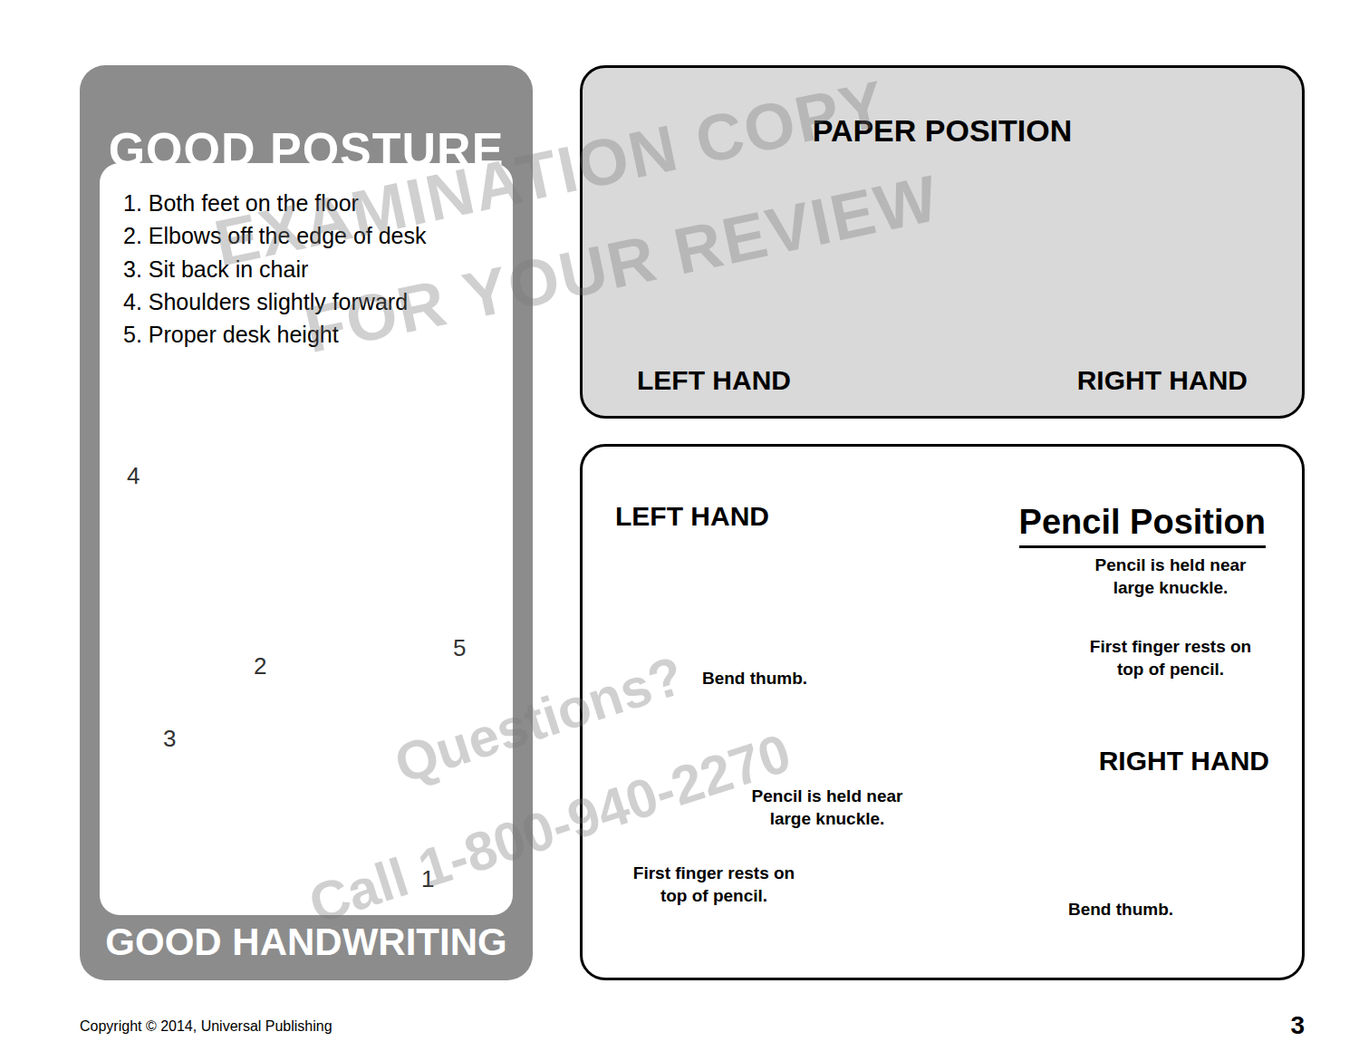GOOD POSTURE
1. Both feet on the floor
2. Elbows off the edge of desk
3. Sit back in chair
4. Shoulders slightly forward
5. Proper desk height
4 5 2 3 1
GOOD HANDWRITING
PAPER POSITION
LEFT HAND
RIGHT HAND
Pencil Position
LEFT HAND
RIGHT HAND
Pencil is held near
large knuckle.
First finger rests on
top of pencil.
Bend thumb.
Pencil is held near
large knuckle.
First finger rests on
top of pencil.
Bend thumb.
EXAMINATION COPY
FOR YOUR REVIEW
Questions?
Call 1-800-940-2270
Copyright © 2014, Universal Publishing
3